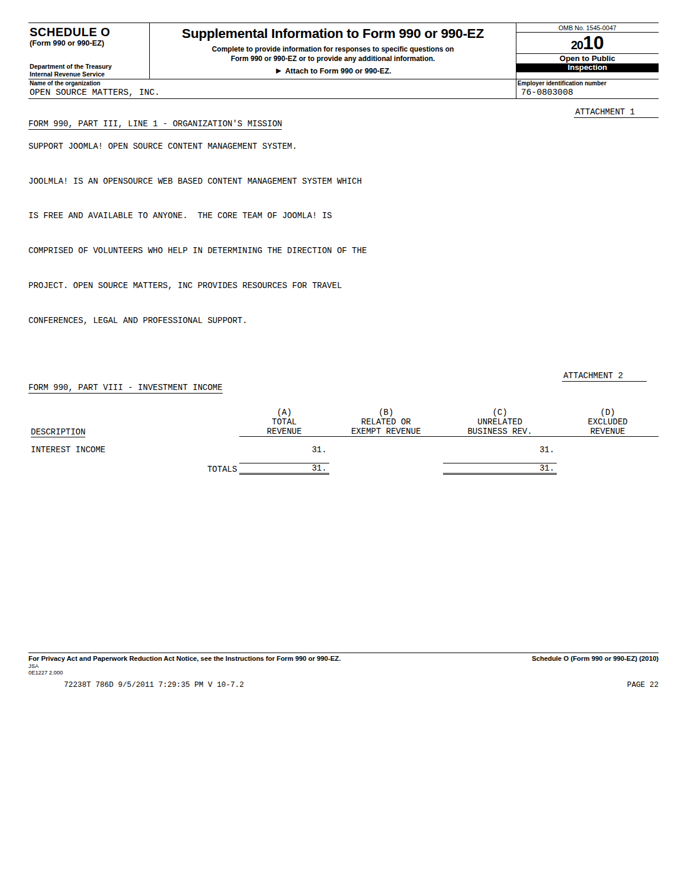| SCHEDULE O (Form 990 or 990-EZ) Department of the Treasury Internal Revenue Service | Supplemental Information to Form 990 or 990-EZ Complete to provide information for responses to specific questions on Form 990 or 990-EZ or to provide any additional information. ► Attach to Form 990 or 990-EZ. | OMB No. 1545-0047 20 10 Open to Public Inspection |
| Name of the organization OPEN SOURCE MATTERS, INC. | Employer identification number 76-0803008 |
ATTACHMENT 1
FORM 990, PART III, LINE 1 - ORGANIZATION'S MISSION
SUPPORT JOOMLA! OPEN SOURCE CONTENT MANAGEMENT SYSTEM. JOOLMLA! IS AN OPENSOURCE WEB BASED CONTENT MANAGEMENT SYSTEM WHICH IS FREE AND AVAILABLE TO ANYONE. THE CORE TEAM OF JOOMLA! IS COMPRISED OF VOLUNTEERS WHO HELP IN DETERMINING THE DIRECTION OF THE PROJECT. OPEN SOURCE MATTERS, INC PROVIDES RESOURCES FOR TRAVEL CONFERENCES, LEGAL AND PROFESSIONAL SUPPORT.
ATTACHMENT 2
FORM 990, PART VIII - INVESTMENT INCOME
| | (A) | (B) | (C) | (D) |
| | TOTAL | RELATED OR | UNRELATED | EXCLUDED |
| DESCRIPTION | REVENUE | EXEMPT REVENUE | BUSINESS REV. | REVENUE |
| INTEREST INCOME | 31. | | 31. | |
| TOTALS | 31. | | 31. | |
For Privacy Act and Paperwork Reduction Act Notice, see the Instructions for Form 990 or 990-EZ.
Schedule O (Form 990 or 990-EZ) (2010)
JSA
0E1227 2.000
72238T 786D 9/5/2011 7:29:35 PM V 10-7.2
PAGE 22